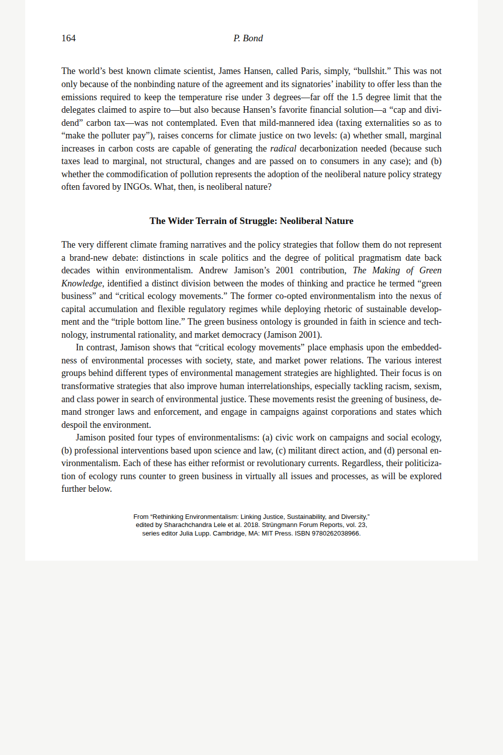164 P. Bond
The world’s best known climate scientist, James Hansen, called Paris, simply, “bullshit.” This was not only because of the nonbinding nature of the agreement and its signatories’ inability to offer less than the emissions required to keep the temperature rise under 3 degrees—far off the 1.5 degree limit that the delegates claimed to aspire to—but also because Hansen’s favorite financial solution—a “cap and dividend” carbon tax—was not contemplated. Even that mild-mannered idea (taxing externalities so as to “make the polluter pay”), raises concerns for climate justice on two levels: (a) whether small, marginal increases in carbon costs are capable of generating the radical decarbonization needed (because such taxes lead to marginal, not structural, changes and are passed on to consumers in any case); and (b) whether the commodification of pollution represents the adoption of the neoliberal nature policy strategy often favored by INGOs. What, then, is neoliberal nature?
The Wider Terrain of Struggle: Neoliberal Nature
The very different climate framing narratives and the policy strategies that follow them do not represent a brand-new debate: distinctions in scale politics and the degree of political pragmatism date back decades within environmentalism. Andrew Jamison’s 2001 contribution, The Making of Green Knowledge, identified a distinct division between the modes of thinking and practice he termed “green business” and “critical ecology movements.” The former co-opted environmentalism into the nexus of capital accumulation and flexible regulatory regimes while deploying rhetoric of sustainable development and the “triple bottom line.” The green business ontology is grounded in faith in science and technology, instrumental rationality, and market democracy (Jamison 2001).
In contrast, Jamison shows that “critical ecology movements” place emphasis upon the embeddedness of environmental processes with society, state, and market power relations. The various interest groups behind different types of environmental management strategies are highlighted. Their focus is on transformative strategies that also improve human interrelationships, especially tackling racism, sexism, and class power in search of environmental justice. These movements resist the greening of business, demand stronger laws and enforcement, and engage in campaigns against corporations and states which despoil the environment.
Jamison posited four types of environmentalisms: (a) civic work on campaigns and social ecology, (b) professional interventions based upon science and law, (c) militant direct action, and (d) personal environmentalism. Each of these has either reformist or revolutionary currents. Regardless, their politicization of ecology runs counter to green business in virtually all issues and processes, as will be explored further below.
From “Rethinking Environmentalism: Linking Justice, Sustainability, and Diversity,”
edited by Sharachchandra Lele et al. 2018. Strüngmann Forum Reports, vol. 23,
series editor Julia Lupp. Cambridge, MA: MIT Press. ISBN 9780262038966.